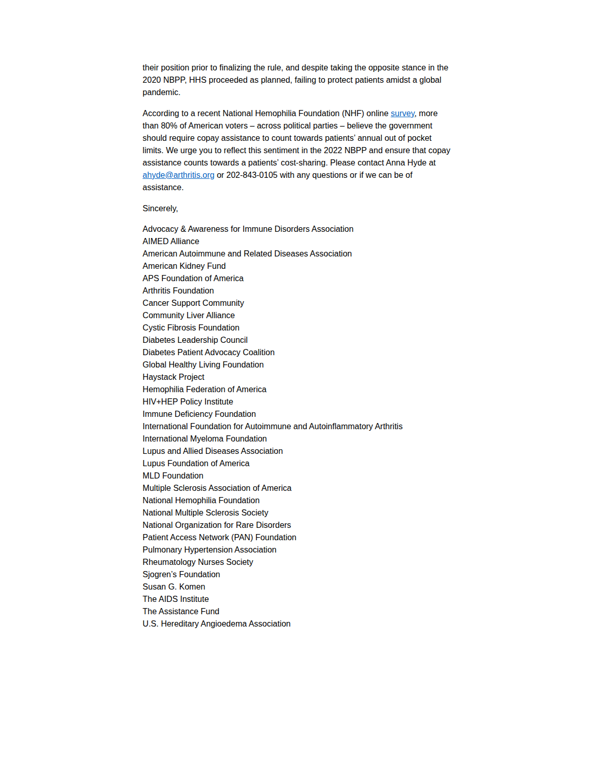their position prior to finalizing the rule, and despite taking the opposite stance in the 2020 NBPP, HHS proceeded as planned, failing to protect patients amidst a global pandemic.
According to a recent National Hemophilia Foundation (NHF) online survey, more than 80% of American voters – across political parties – believe the government should require copay assistance to count towards patients’ annual out of pocket limits. We urge you to reflect this sentiment in the 2022 NBPP and ensure that copay assistance counts towards a patients’ cost-sharing. Please contact Anna Hyde at ahyde@arthritis.org or 202-843-0105 with any questions or if we can be of assistance.
Sincerely,
Advocacy & Awareness for Immune Disorders Association
AIMED Alliance
American Autoimmune and Related Diseases Association
American Kidney Fund
APS Foundation of America
Arthritis Foundation
Cancer Support Community
Community Liver Alliance
Cystic Fibrosis Foundation
Diabetes Leadership Council
Diabetes Patient Advocacy Coalition
Global Healthy Living Foundation
Haystack Project
Hemophilia Federation of America
HIV+HEP Policy Institute
Immune Deficiency Foundation
International Foundation for Autoimmune and Autoinflammatory Arthritis
International Myeloma Foundation
Lupus and Allied Diseases Association
Lupus Foundation of America
MLD Foundation
Multiple Sclerosis Association of America
National Hemophilia Foundation
National Multiple Sclerosis Society
National Organization for Rare Disorders
Patient Access Network (PAN) Foundation
Pulmonary Hypertension Association
Rheumatology Nurses Society
Sjogren’s Foundation
Susan G. Komen
The AIDS Institute
The Assistance Fund
U.S. Hereditary Angioedema Association